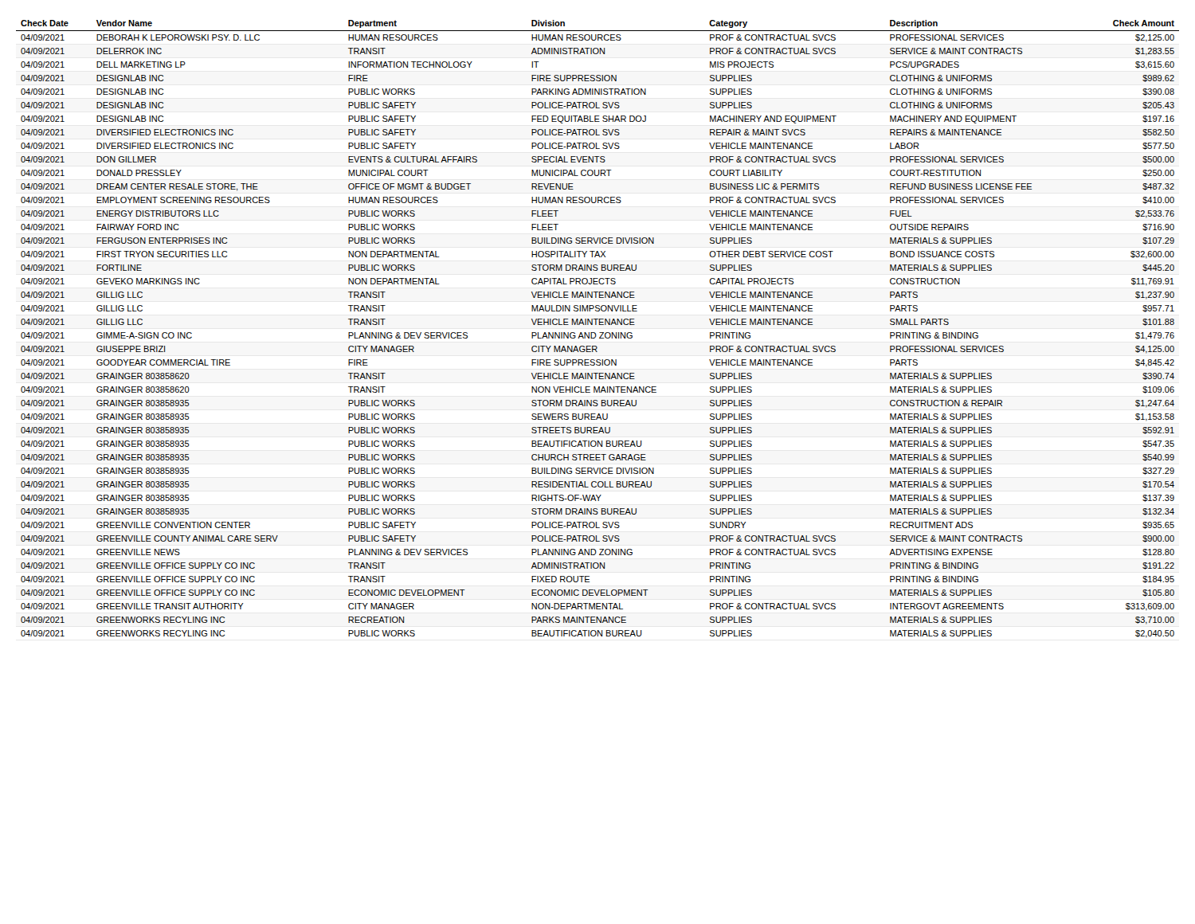Check Register Listing
| Check Date | Vendor Name | Department | Division | Category | Description | Check Amount |
| --- | --- | --- | --- | --- | --- | --- |
| 04/09/2021 | DEBORAH K LEPOROWSKI PSY. D. LLC | HUMAN RESOURCES | HUMAN RESOURCES | PROF & CONTRACTUAL SVCS | PROFESSIONAL SERVICES | $2,125.00 |
| 04/09/2021 | DELERROK INC | TRANSIT | ADMINISTRATION | PROF & CONTRACTUAL SVCS | SERVICE & MAINT CONTRACTS | $1,283.55 |
| 04/09/2021 | DELL MARKETING LP | INFORMATION TECHNOLOGY | IT | MIS PROJECTS | PCS/UPGRADES | $3,615.60 |
| 04/09/2021 | DESIGNLAB INC | FIRE | FIRE SUPPRESSION | SUPPLIES | CLOTHING & UNIFORMS | $989.62 |
| 04/09/2021 | DESIGNLAB INC | PUBLIC WORKS | PARKING ADMINISTRATION | SUPPLIES | CLOTHING & UNIFORMS | $390.08 |
| 04/09/2021 | DESIGNLAB INC | PUBLIC SAFETY | POLICE-PATROL SVS | SUPPLIES | CLOTHING & UNIFORMS | $205.43 |
| 04/09/2021 | DESIGNLAB INC | PUBLIC SAFETY | FED EQUITABLE SHAR DOJ | MACHINERY AND EQUIPMENT | MACHINERY AND EQUIPMENT | $197.16 |
| 04/09/2021 | DIVERSIFIED ELECTRONICS INC | PUBLIC SAFETY | POLICE-PATROL SVS | REPAIR & MAINT SVCS | REPAIRS & MAINTENANCE | $582.50 |
| 04/09/2021 | DIVERSIFIED ELECTRONICS INC | PUBLIC SAFETY | POLICE-PATROL SVS | VEHICLE MAINTENANCE | LABOR | $577.50 |
| 04/09/2021 | DON GILLMER | EVENTS & CULTURAL AFFAIRS | SPECIAL EVENTS | PROF & CONTRACTUAL SVCS | PROFESSIONAL SERVICES | $500.00 |
| 04/09/2021 | DONALD PRESSLEY | MUNICIPAL COURT | MUNICIPAL COURT | COURT LIABILITY | COURT-RESTITUTION | $250.00 |
| 04/09/2021 | DREAM CENTER RESALE STORE, THE | OFFICE OF MGMT & BUDGET | REVENUE | BUSINESS LIC & PERMITS | REFUND BUSINESS LICENSE FEE | $487.32 |
| 04/09/2021 | EMPLOYMENT SCREENING RESOURCES | HUMAN RESOURCES | HUMAN RESOURCES | PROF & CONTRACTUAL SVCS | PROFESSIONAL SERVICES | $410.00 |
| 04/09/2021 | ENERGY DISTRIBUTORS LLC | PUBLIC WORKS | FLEET | VEHICLE MAINTENANCE | FUEL | $2,533.76 |
| 04/09/2021 | FAIRWAY FORD INC | PUBLIC WORKS | FLEET | VEHICLE MAINTENANCE | OUTSIDE REPAIRS | $716.90 |
| 04/09/2021 | FERGUSON ENTERPRISES INC | PUBLIC WORKS | BUILDING SERVICE DIVISION | SUPPLIES | MATERIALS & SUPPLIES | $107.29 |
| 04/09/2021 | FIRST TRYON SECURITIES LLC | NON DEPARTMENTAL | HOSPITALITY TAX | OTHER DEBT SERVICE COST | BOND ISSUANCE COSTS | $32,600.00 |
| 04/09/2021 | FORTILINE | PUBLIC WORKS | STORM DRAINS BUREAU | SUPPLIES | MATERIALS & SUPPLIES | $445.20 |
| 04/09/2021 | GEVEKO MARKINGS INC | NON DEPARTMENTAL | CAPITAL PROJECTS | CAPITAL PROJECTS | CONSTRUCTION | $11,769.91 |
| 04/09/2021 | GILLIG LLC | TRANSIT | VEHICLE MAINTENANCE | VEHICLE MAINTENANCE | PARTS | $1,237.90 |
| 04/09/2021 | GILLIG LLC | TRANSIT | MAULDIN SIMPSONVILLE | VEHICLE MAINTENANCE | PARTS | $957.71 |
| 04/09/2021 | GILLIG LLC | TRANSIT | VEHICLE MAINTENANCE | VEHICLE MAINTENANCE | SMALL PARTS | $101.88 |
| 04/09/2021 | GIMME-A-SIGN CO INC | PLANNING & DEV SERVICES | PLANNING AND ZONING | PRINTING | PRINTING & BINDING | $1,479.76 |
| 04/09/2021 | GIUSEPPE BRIZI | CITY MANAGER | CITY MANAGER | PROF & CONTRACTUAL SVCS | PROFESSIONAL SERVICES | $4,125.00 |
| 04/09/2021 | GOODYEAR COMMERCIAL TIRE | FIRE | FIRE SUPPRESSION | VEHICLE MAINTENANCE | PARTS | $4,845.42 |
| 04/09/2021 | GRAINGER 803858620 | TRANSIT | VEHICLE MAINTENANCE | SUPPLIES | MATERIALS & SUPPLIES | $390.74 |
| 04/09/2021 | GRAINGER 803858620 | TRANSIT | NON VEHICLE MAINTENANCE | SUPPLIES | MATERIALS & SUPPLIES | $109.06 |
| 04/09/2021 | GRAINGER 803858935 | PUBLIC WORKS | STORM DRAINS BUREAU | SUPPLIES | CONSTRUCTION & REPAIR | $1,247.64 |
| 04/09/2021 | GRAINGER 803858935 | PUBLIC WORKS | SEWERS BUREAU | SUPPLIES | MATERIALS & SUPPLIES | $1,153.58 |
| 04/09/2021 | GRAINGER 803858935 | PUBLIC WORKS | STREETS BUREAU | SUPPLIES | MATERIALS & SUPPLIES | $592.91 |
| 04/09/2021 | GRAINGER 803858935 | PUBLIC WORKS | BEAUTIFICATION BUREAU | SUPPLIES | MATERIALS & SUPPLIES | $547.35 |
| 04/09/2021 | GRAINGER 803858935 | PUBLIC WORKS | CHURCH STREET GARAGE | SUPPLIES | MATERIALS & SUPPLIES | $540.99 |
| 04/09/2021 | GRAINGER 803858935 | PUBLIC WORKS | BUILDING SERVICE DIVISION | SUPPLIES | MATERIALS & SUPPLIES | $327.29 |
| 04/09/2021 | GRAINGER 803858935 | PUBLIC WORKS | RESIDENTIAL COLL BUREAU | SUPPLIES | MATERIALS & SUPPLIES | $170.54 |
| 04/09/2021 | GRAINGER 803858935 | PUBLIC WORKS | RIGHTS-OF-WAY | SUPPLIES | MATERIALS & SUPPLIES | $137.39 |
| 04/09/2021 | GRAINGER 803858935 | PUBLIC WORKS | STORM DRAINS BUREAU | SUPPLIES | MATERIALS & SUPPLIES | $132.34 |
| 04/09/2021 | GREENVILLE CONVENTION CENTER | PUBLIC SAFETY | POLICE-PATROL SVS | SUNDRY | RECRUITMENT ADS | $935.65 |
| 04/09/2021 | GREENVILLE COUNTY ANIMAL CARE SERV | PUBLIC SAFETY | POLICE-PATROL SVS | PROF & CONTRACTUAL SVCS | SERVICE & MAINT CONTRACTS | $900.00 |
| 04/09/2021 | GREENVILLE NEWS | PLANNING & DEV SERVICES | PLANNING AND ZONING | PROF & CONTRACTUAL SVCS | ADVERTISING EXPENSE | $128.80 |
| 04/09/2021 | GREENVILLE OFFICE SUPPLY CO INC | TRANSIT | ADMINISTRATION | PRINTING | PRINTING & BINDING | $191.22 |
| 04/09/2021 | GREENVILLE OFFICE SUPPLY CO INC | TRANSIT | FIXED ROUTE | PRINTING | PRINTING & BINDING | $184.95 |
| 04/09/2021 | GREENVILLE OFFICE SUPPLY CO INC | ECONOMIC DEVELOPMENT | ECONOMIC DEVELOPMENT | SUPPLIES | MATERIALS & SUPPLIES | $105.80 |
| 04/09/2021 | GREENVILLE TRANSIT AUTHORITY | CITY MANAGER | NON-DEPARTMENTAL | PROF & CONTRACTUAL SVCS | INTERGOVT AGREEMENTS | $313,609.00 |
| 04/09/2021 | GREENWORKS RECYLING INC | RECREATION | PARKS MAINTENANCE | SUPPLIES | MATERIALS & SUPPLIES | $3,710.00 |
| 04/09/2021 | GREENWORKS RECYLING INC | PUBLIC WORKS | BEAUTIFICATION BUREAU | SUPPLIES | MATERIALS & SUPPLIES | $2,040.50 |